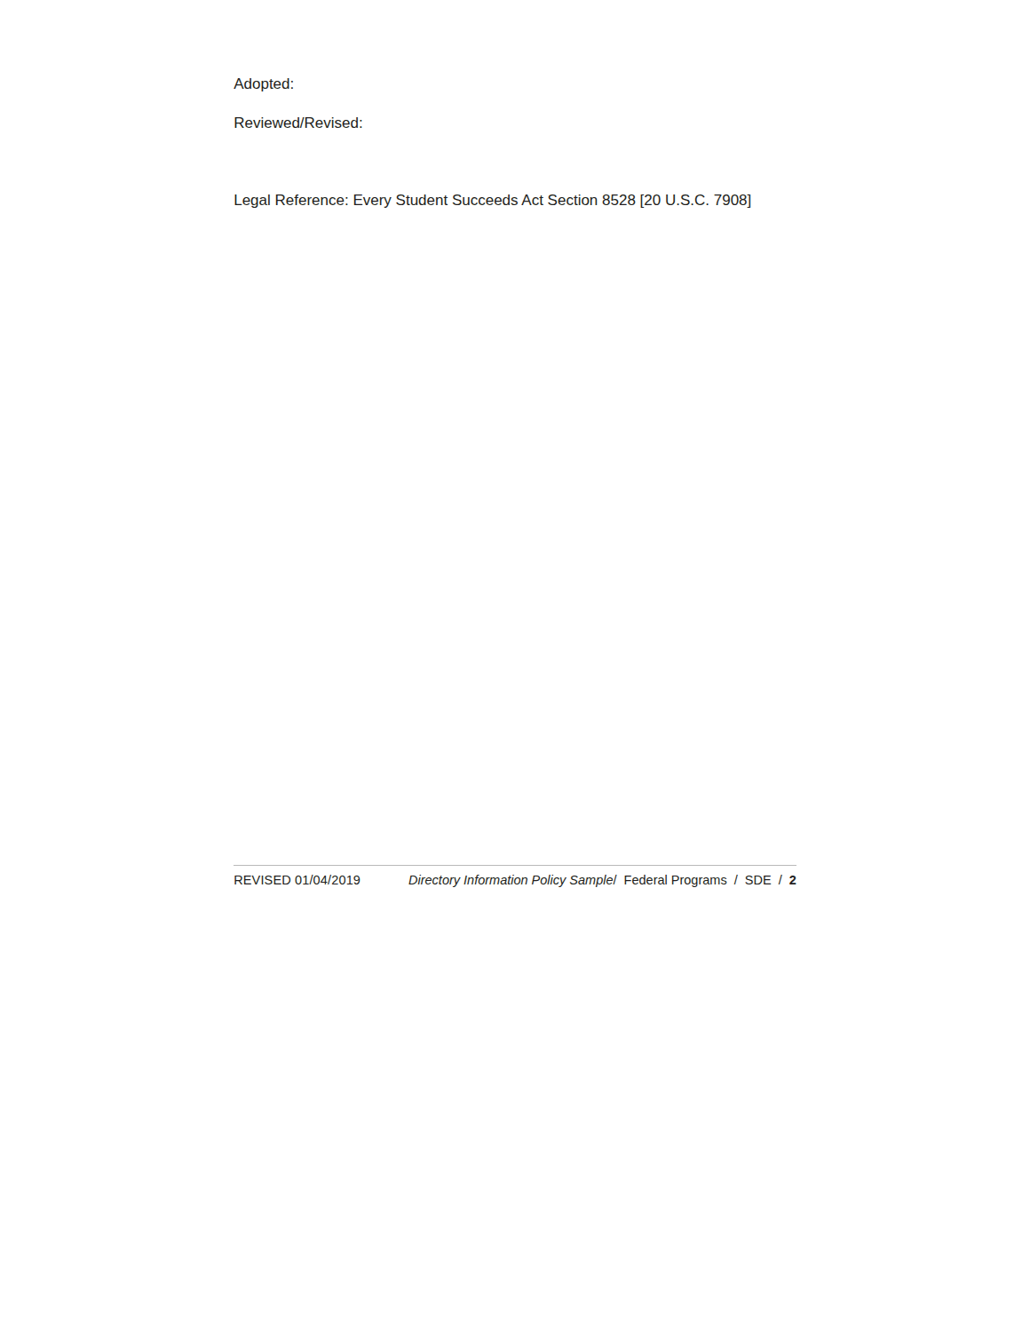Adopted:
Reviewed/Revised:
Legal Reference: Every Student Succeeds Act Section 8528 [20 U.S.C. 7908]
REVISED 01/04/2019
Directory Information Policy Sample/ Federal Programs / SDE / 2